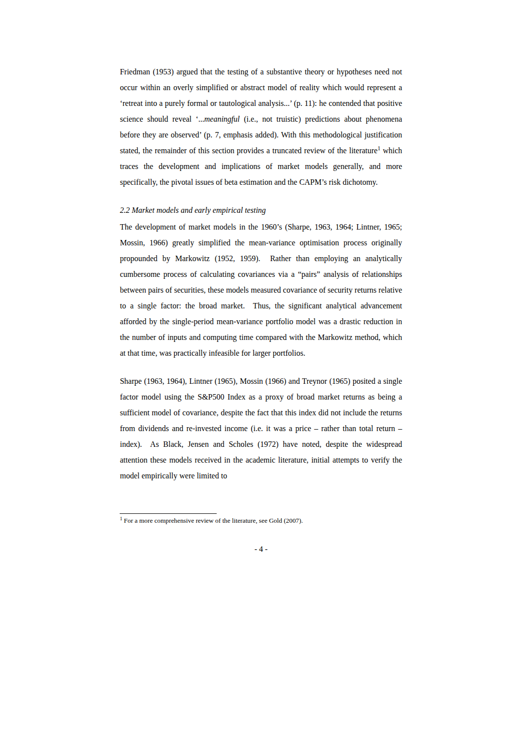Friedman (1953) argued that the testing of a substantive theory or hypotheses need not occur within an overly simplified or abstract model of reality which would represent a ‘retreat into a purely formal or tautological analysis...’ (p. 11): he contended that positive science should reveal ‘...meaningful (i.e., not truistic) predictions about phenomena before they are observed’ (p. 7, emphasis added). With this methodological justification stated, the remainder of this section provides a truncated review of the literature1 which traces the development and implications of market models generally, and more specifically, the pivotal issues of beta estimation and the CAPM’s risk dichotomy.
2.2 Market models and early empirical testing
The development of market models in the 1960’s (Sharpe, 1963, 1964; Lintner, 1965; Mossin, 1966) greatly simplified the mean-variance optimisation process originally propounded by Markowitz (1952, 1959). Rather than employing an analytically cumbersome process of calculating covariances via a “pairs” analysis of relationships between pairs of securities, these models measured covariance of security returns relative to a single factor: the broad market. Thus, the significant analytical advancement afforded by the single-period mean-variance portfolio model was a drastic reduction in the number of inputs and computing time compared with the Markowitz method, which at that time, was practically infeasible for larger portfolios.
Sharpe (1963, 1964), Lintner (1965), Mossin (1966) and Treynor (1965) posited a single factor model using the S&P500 Index as a proxy of broad market returns as being a sufficient model of covariance, despite the fact that this index did not include the returns from dividends and re-invested income (i.e. it was a price – rather than total return – index). As Black, Jensen and Scholes (1972) have noted, despite the widespread attention these models received in the academic literature, initial attempts to verify the model empirically were limited to
1 For a more comprehensive review of the literature, see Gold (2007).
- 4 -